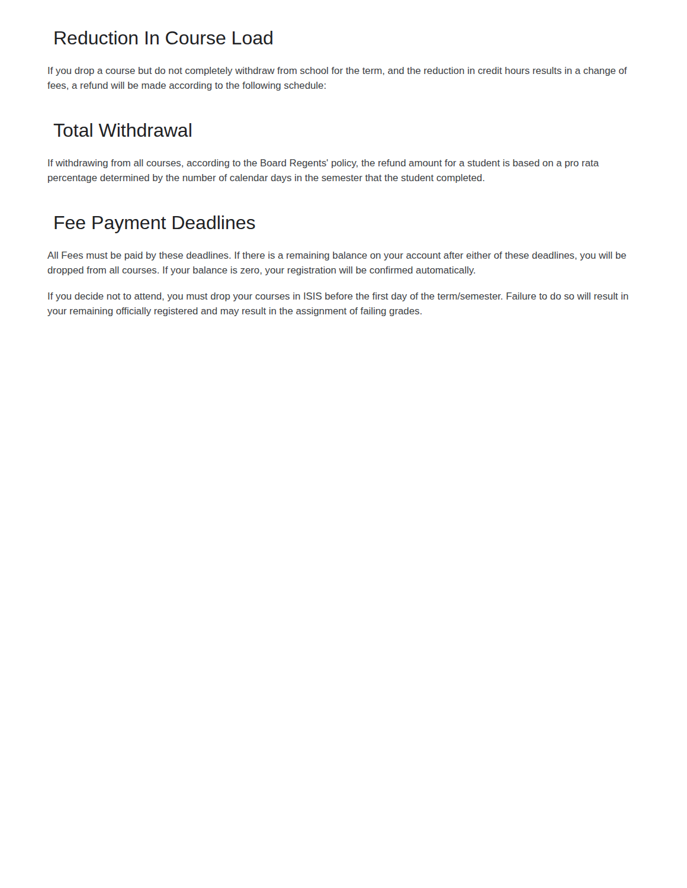Reduction In Course Load
If you drop a course but do not completely withdraw from school for the term, and the reduction in credit hours results in a change of fees, a refund will be made according to the following schedule:
Total Withdrawal
If withdrawing from all courses, according to the Board Regents' policy, the refund amount for a student is based on a pro rata percentage determined by the number of calendar days in the semester that the student completed.
Fee Payment Deadlines
All Fees must be paid by these deadlines. If there is a remaining balance on your account after either of these deadlines, you will be dropped from all courses. If your balance is zero, your registration will be confirmed automatically.
If you decide not to attend, you must drop your courses in ISIS before the first day of the term/semester. Failure to do so will result in your remaining officially registered and may result in the assignment of failing grades.